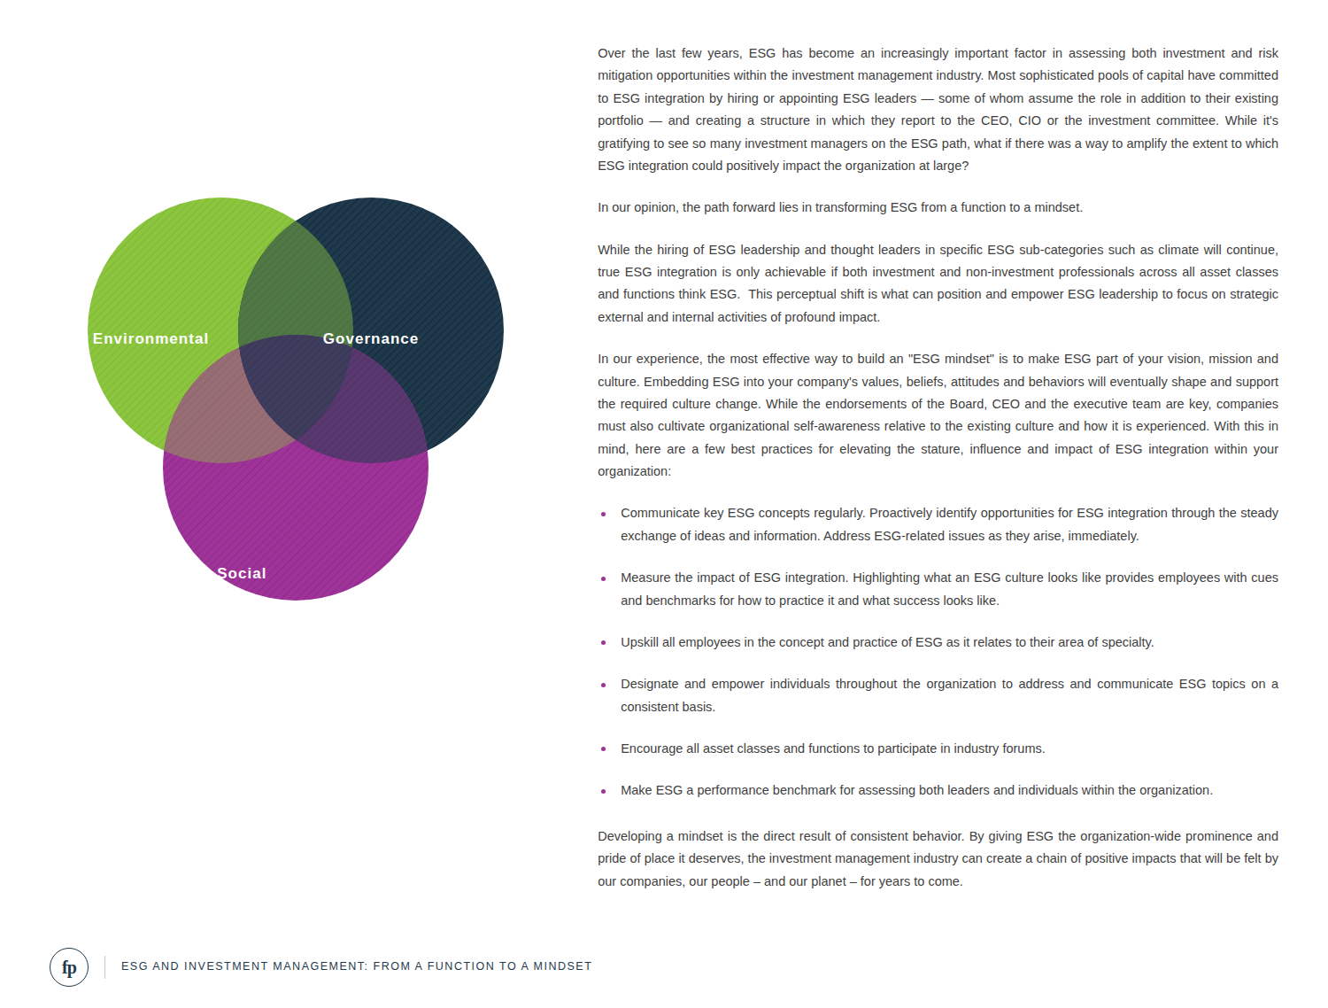Environmental Governance Social
Over the last few years, ESG has become an increasingly important factor in assessing both investment and risk mitigation opportunities within the investment management industry. Most sophisticated pools of capital have committed to ESG integration by hiring or appointing ESG leaders — some of whom assume the role in addition to their existing portfolio — and creating a structure in which they report to the CEO, CIO or the investment committee. While it's gratifying to see so many investment managers on the ESG path, what if there was a way to amplify the extent to which ESG integration could positively impact the organization at large?
In our opinion, the path forward lies in transforming ESG from a function to a mindset.
While the hiring of ESG leadership and thought leaders in specific ESG sub-categories such as climate will continue, true ESG integration is only achievable if both investment and non-investment professionals across all asset classes and functions think ESG. This perceptual shift is what can position and empower ESG leadership to focus on strategic external and internal activities of profound impact.
In our experience, the most effective way to build an "ESG mindset" is to make ESG part of your vision, mission and culture. Embedding ESG into your company's values, beliefs, attitudes and behaviors will eventually shape and support the required culture change. While the endorsements of the Board, CEO and the executive team are key, companies must also cultivate organizational self-awareness relative to the existing culture and how it is experienced. With this in mind, here are a few best practices for elevating the stature, influence and impact of ESG integration within your organization:
Communicate key ESG concepts regularly. Proactively identify opportunities for ESG integration through the steady exchange of ideas and information. Address ESG-related issues as they arise, immediately.
Measure the impact of ESG integration. Highlighting what an ESG culture looks like provides employees with cues and benchmarks for how to practice it and what success looks like.
Upskill all employees in the concept and practice of ESG as it relates to their area of specialty.
Designate and empower individuals throughout the organization to address and communicate ESG topics on a consistent basis.
Encourage all asset classes and functions to participate in industry forums.
Make ESG a performance benchmark for assessing both leaders and individuals within the organization.
Developing a mindset is the direct result of consistent behavior. By giving ESG the organization-wide prominence and pride of place it deserves, the investment management industry can create a chain of positive impacts that will be felt by our companies, our people – and our planet – for years to come.
fp
ESG and Investment Management: From a Function to a Mindset